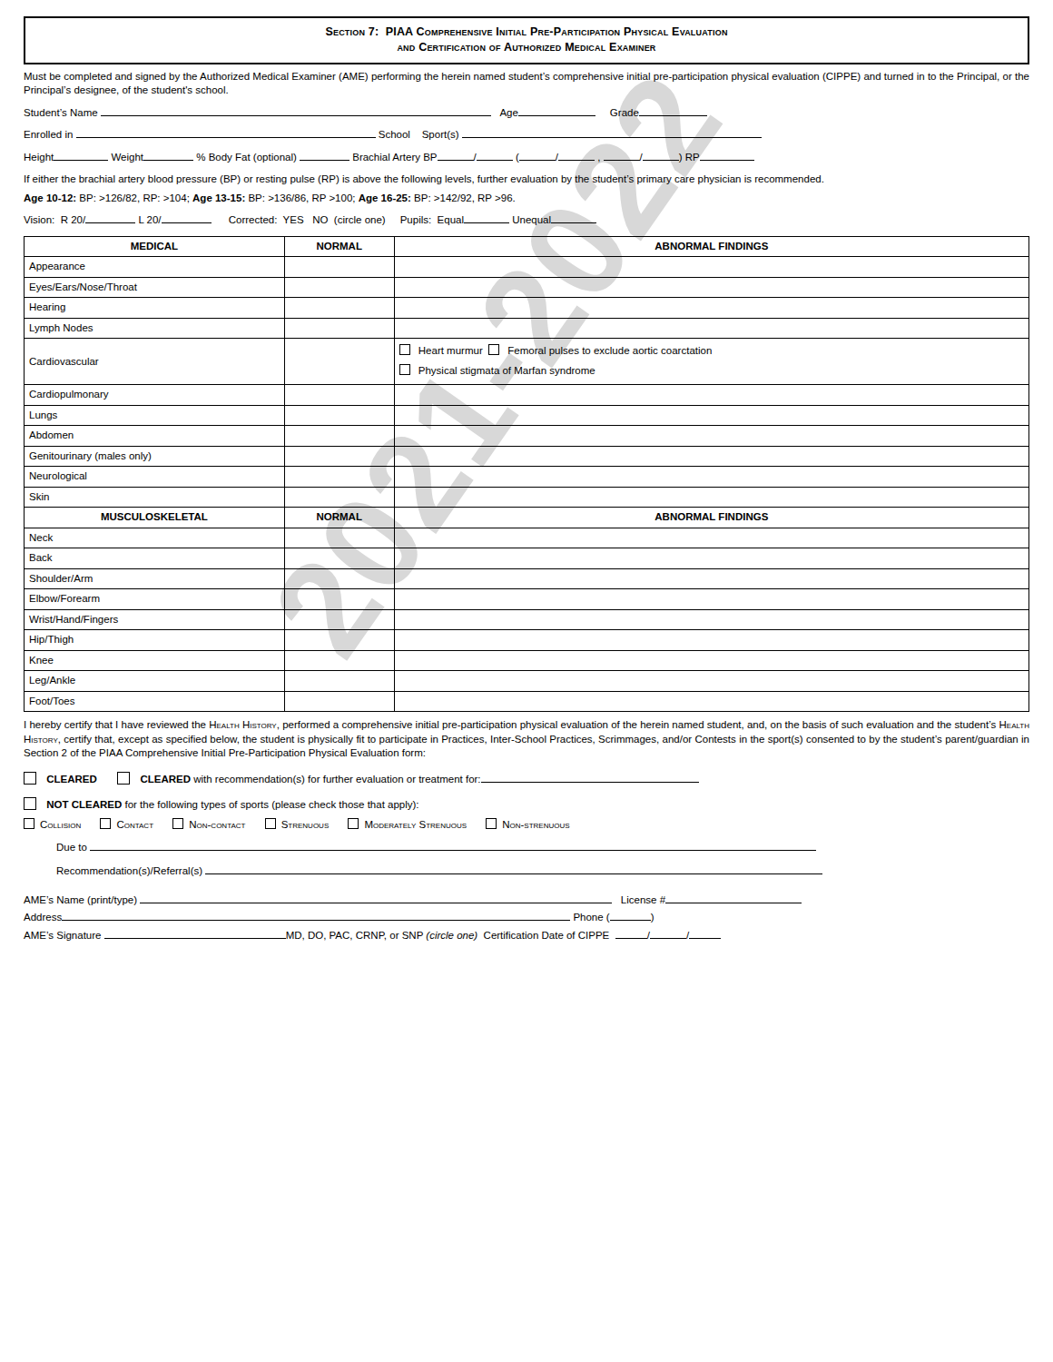2021-2022
Section 7: PIAA Comprehensive Initial Pre-Participation Physical Evaluation
and Certification of Authorized Medical Examiner
Must be completed and signed by the Authorized Medical Examiner (AME) performing the herein named student’s comprehensive initial pre-participation physical evaluation (CIPPE) and turned in to the Principal, or the Principal’s designee, of the student's school.
Student’s Name Age Grade
Enrolled in School Sport(s)
Height Weight % Body Fat (optional) Brachial Artery BP / ( / , / ) RP
If either the brachial artery blood pressure (BP) or resting pulse (RP) is above the following levels, further evaluation by the student’s primary care physician is recommended.
Age 10-12: BP: >126/82, RP: >104; Age 13-15: BP: >136/86, RP >100; Age 16-25: BP: >142/92, RP >96.
Vision: R 20/ L 20/ Corrected: YES NO (circle one) Pupils: Equal Unequal
| MEDICAL | NORMAL | ABNORMAL FINDINGS |
| --- | --- | --- |
| Appearance | | |
| Eyes/Ears/Nose/Throat | | |
| Hearing | | |
| Lymph Nodes | | |
| Cardiovascular | | Heart murmur Femoral pulses to exclude aortic coarctation Physical stigmata of Marfan syndrome |
| Cardiopulmonary | | |
| Lungs | | |
| Abdomen | | |
| Genitourinary (males only) | | |
| Neurological | | |
| Skin | | |
| MUSCULOSKELETAL | NORMAL | ABNORMAL FINDINGS |
| Neck | | |
| Back | | |
| Shoulder/Arm | | |
| Elbow/Forearm | | |
| Wrist/Hand/Fingers | | |
| Hip/Thigh | | |
| Knee | | |
| Leg/Ankle | | |
| Foot/Toes | | |
I hereby certify that I have reviewed the Health History, performed a comprehensive initial pre-participation physical evaluation of the herein named student, and, on the basis of such evaluation and the student’s Health History, certify that, except as specified below, the student is physically fit to participate in Practices, Inter-School Practices, Scrimmages, and/or Contests in the sport(s) consented to by the student’s parent/guardian in Section 2 of the PIAA Comprehensive Initial Pre-Participation Physical Evaluation form:
CLEARED CLEARED with recommendation(s) for further evaluation or treatment for:
NOT CLEARED for the following types of sports (please check those that apply):
Collision Contact Non-contact Strenuous Moderately Strenuous Non-strenuous
Due to
Recommendation(s)/Referral(s)
AME’s Name (print/type) License #
Address Phone ( )
AME’s Signature MD, DO, PAC, CRNP, or SNP (circle one) Certification Date of CIPPE / /